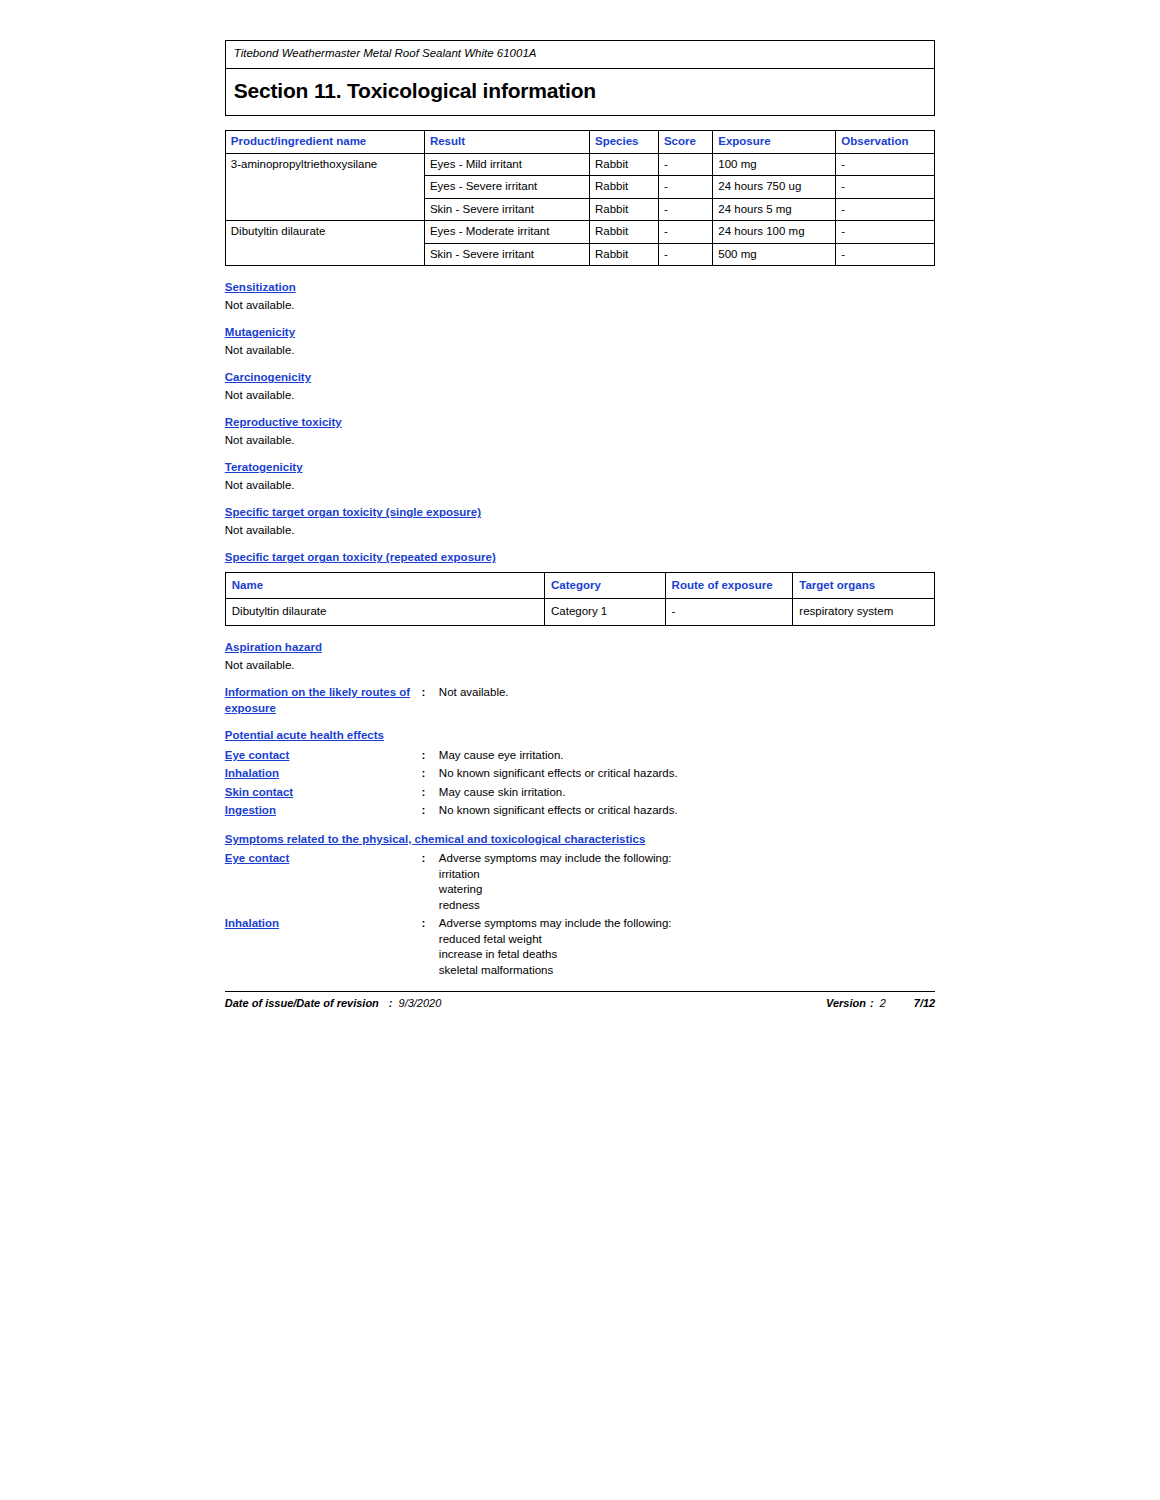Titebond Weathermaster Metal Roof Sealant White 61001A
Section 11. Toxicological information
| Product/ingredient name | Result | Species | Score | Exposure | Observation |
| --- | --- | --- | --- | --- | --- |
| 3-aminopropyltriethoxysilane | Eyes - Mild irritant | Rabbit | - | 100 mg | - |
| Eyes - Severe irritant | Rabbit | - | 24 hours 750 ug | - |
| Skin - Severe irritant | Rabbit | - | 24 hours 5 mg | - |
| Dibutyltin dilaurate | Eyes - Moderate irritant | Rabbit | - | 24 hours 100 mg | - |
| Skin - Severe irritant | Rabbit | - | 500 mg | - |
Sensitization
Not available.
Mutagenicity
Not available.
Carcinogenicity
Not available.
Reproductive toxicity
Not available.
Teratogenicity
Not available.
Specific target organ toxicity (single exposure)
Not available.
Specific target organ toxicity (repeated exposure)
| Name | Category | Route of exposure | Target organs |
| --- | --- | --- | --- |
| Dibutyltin dilaurate | Category 1 | - | respiratory system |
Aspiration hazard
Not available.
Information on the likely routes of exposure
:
Not available.
Potential acute health effects
Eye contact
:
May cause eye irritation.
Inhalation
:
No known significant effects or critical hazards.
Skin contact
:
May cause skin irritation.
Ingestion
:
No known significant effects or critical hazards.
Symptoms related to the physical, chemical and toxicological characteristics
Eye contact
:
Adverse symptoms may include the following:
irritation
watering
redness
Inhalation
:
Adverse symptoms may include the following:
reduced fetal weight
increase in fetal deaths
skeletal malformations
Date of issue/Date of revision : 9/3/2020 Version : 2 7/12